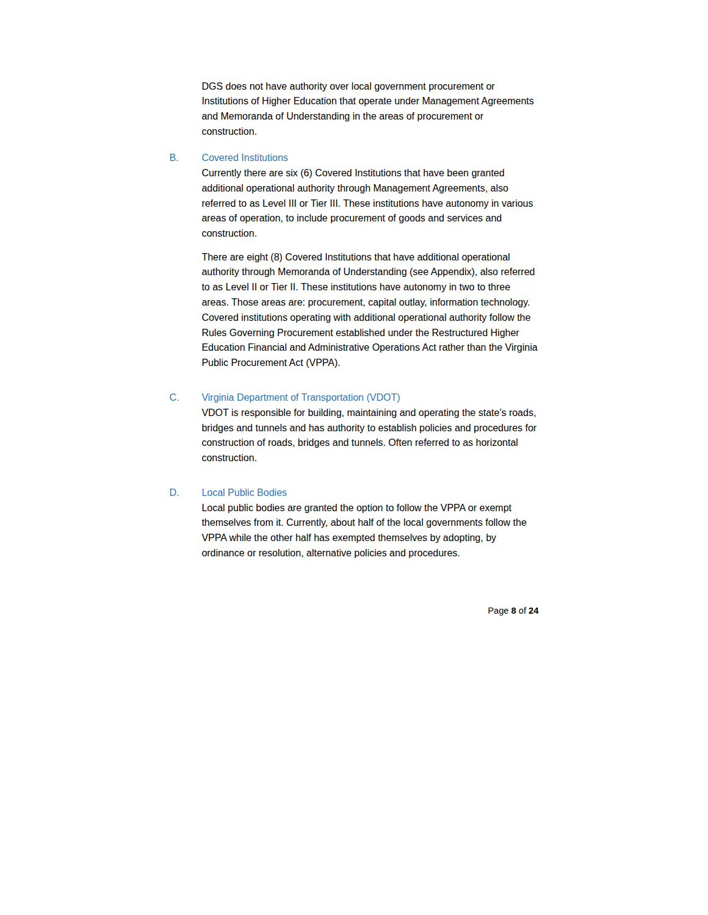DGS does not have authority over local government procurement or Institutions of Higher Education that operate under Management Agreements and Memoranda of Understanding in the areas of procurement or construction.
B.
Covered Institutions
Currently there are six (6) Covered Institutions that have been granted additional operational authority through Management Agreements, also referred to as Level III or Tier III. These institutions have autonomy in various areas of operation, to include procurement of goods and services and construction.
There are eight (8) Covered Institutions that have additional operational authority through Memoranda of Understanding (see Appendix), also referred to as Level II or Tier II. These institutions have autonomy in two to three areas. Those areas are: procurement, capital outlay, information technology. Covered institutions operating with additional operational authority follow the Rules Governing Procurement established under the Restructured Higher Education Financial and Administrative Operations Act rather than the Virginia Public Procurement Act (VPPA).
C.
Virginia Department of Transportation (VDOT)
VDOT is responsible for building, maintaining and operating the state's roads, bridges and tunnels and has authority to establish policies and procedures for construction of roads, bridges and tunnels. Often referred to as horizontal construction.
D.
Local Public Bodies
Local public bodies are granted the option to follow the VPPA or exempt themselves from it. Currently, about half of the local governments follow the VPPA while the other half has exempted themselves by adopting, by ordinance or resolution, alternative policies and procedures.
Page 8 of 24